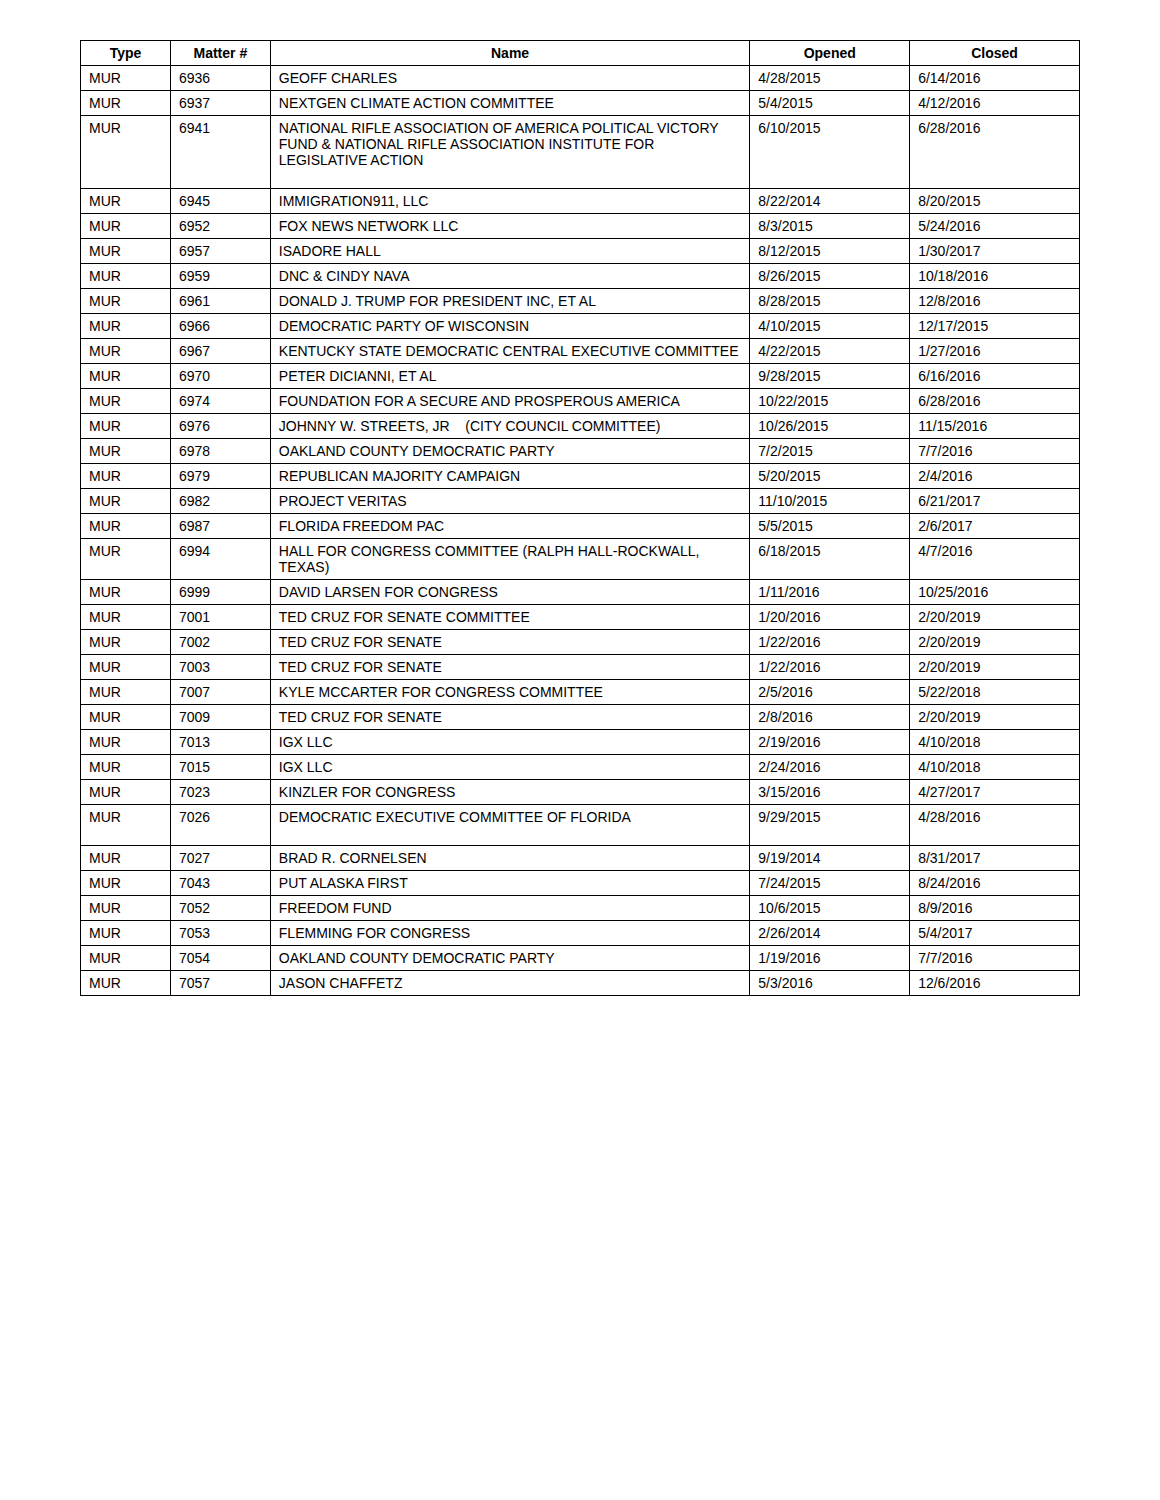| Type | Matter # | Name | Opened | Closed |
| --- | --- | --- | --- | --- |
| MUR | 6936 | GEOFF CHARLES | 4/28/2015 | 6/14/2016 |
| MUR | 6937 | NEXTGEN CLIMATE ACTION COMMITTEE | 5/4/2015 | 4/12/2016 |
| MUR | 6941 | NATIONAL RIFLE ASSOCIATION OF AMERICA POLITICAL VICTORY FUND & NATIONAL RIFLE ASSOCIATION INSTITUTE FOR LEGISLATIVE ACTION | 6/10/2015 | 6/28/2016 |
| MUR | 6945 | IMMIGRATION911, LLC | 8/22/2014 | 8/20/2015 |
| MUR | 6952 | FOX NEWS NETWORK LLC | 8/3/2015 | 5/24/2016 |
| MUR | 6957 | ISADORE HALL | 8/12/2015 | 1/30/2017 |
| MUR | 6959 | DNC & CINDY NAVA | 8/26/2015 | 10/18/2016 |
| MUR | 6961 | DONALD J. TRUMP FOR PRESIDENT INC, ET AL | 8/28/2015 | 12/8/2016 |
| MUR | 6966 | DEMOCRATIC PARTY OF WISCONSIN | 4/10/2015 | 12/17/2015 |
| MUR | 6967 | KENTUCKY STATE DEMOCRATIC CENTRAL EXECUTIVE COMMITTEE | 4/22/2015 | 1/27/2016 |
| MUR | 6970 | PETER DICIANNI, ET AL | 9/28/2015 | 6/16/2016 |
| MUR | 6974 | FOUNDATION FOR A SECURE AND PROSPEROUS AMERICA | 10/22/2015 | 6/28/2016 |
| MUR | 6976 | JOHNNY W. STREETS, JR (CITY COUNCIL COMMITTEE) | 10/26/2015 | 11/15/2016 |
| MUR | 6978 | OAKLAND COUNTY DEMOCRATIC PARTY | 7/2/2015 | 7/7/2016 |
| MUR | 6979 | REPUBLICAN MAJORITY CAMPAIGN | 5/20/2015 | 2/4/2016 |
| MUR | 6982 | PROJECT VERITAS | 11/10/2015 | 6/21/2017 |
| MUR | 6987 | FLORIDA FREEDOM PAC | 5/5/2015 | 2/6/2017 |
| MUR | 6994 | HALL FOR CONGRESS COMMITTEE (RALPH HALL-ROCKWALL, TEXAS) | 6/18/2015 | 4/7/2016 |
| MUR | 6999 | DAVID LARSEN FOR CONGRESS | 1/11/2016 | 10/25/2016 |
| MUR | 7001 | TED CRUZ FOR SENATE COMMITTEE | 1/20/2016 | 2/20/2019 |
| MUR | 7002 | TED CRUZ FOR SENATE | 1/22/2016 | 2/20/2019 |
| MUR | 7003 | TED CRUZ FOR SENATE | 1/22/2016 | 2/20/2019 |
| MUR | 7007 | KYLE MCCARTER FOR CONGRESS COMMITTEE | 2/5/2016 | 5/22/2018 |
| MUR | 7009 | TED CRUZ FOR SENATE | 2/8/2016 | 2/20/2019 |
| MUR | 7013 | IGX LLC | 2/19/2016 | 4/10/2018 |
| MUR | 7015 | IGX LLC | 2/24/2016 | 4/10/2018 |
| MUR | 7023 | KINZLER FOR CONGRESS | 3/15/2016 | 4/27/2017 |
| MUR | 7026 | DEMOCRATIC EXECUTIVE COMMITTEE OF FLORIDA | 9/29/2015 | 4/28/2016 |
| MUR | 7027 | BRAD R. CORNELSEN | 9/19/2014 | 8/31/2017 |
| MUR | 7043 | PUT ALASKA FIRST | 7/24/2015 | 8/24/2016 |
| MUR | 7052 | FREEDOM FUND | 10/6/2015 | 8/9/2016 |
| MUR | 7053 | FLEMMING FOR CONGRESS | 2/26/2014 | 5/4/2017 |
| MUR | 7054 | OAKLAND COUNTY DEMOCRATIC PARTY | 1/19/2016 | 7/7/2016 |
| MUR | 7057 | JASON CHAFFETZ | 5/3/2016 | 12/6/2016 |